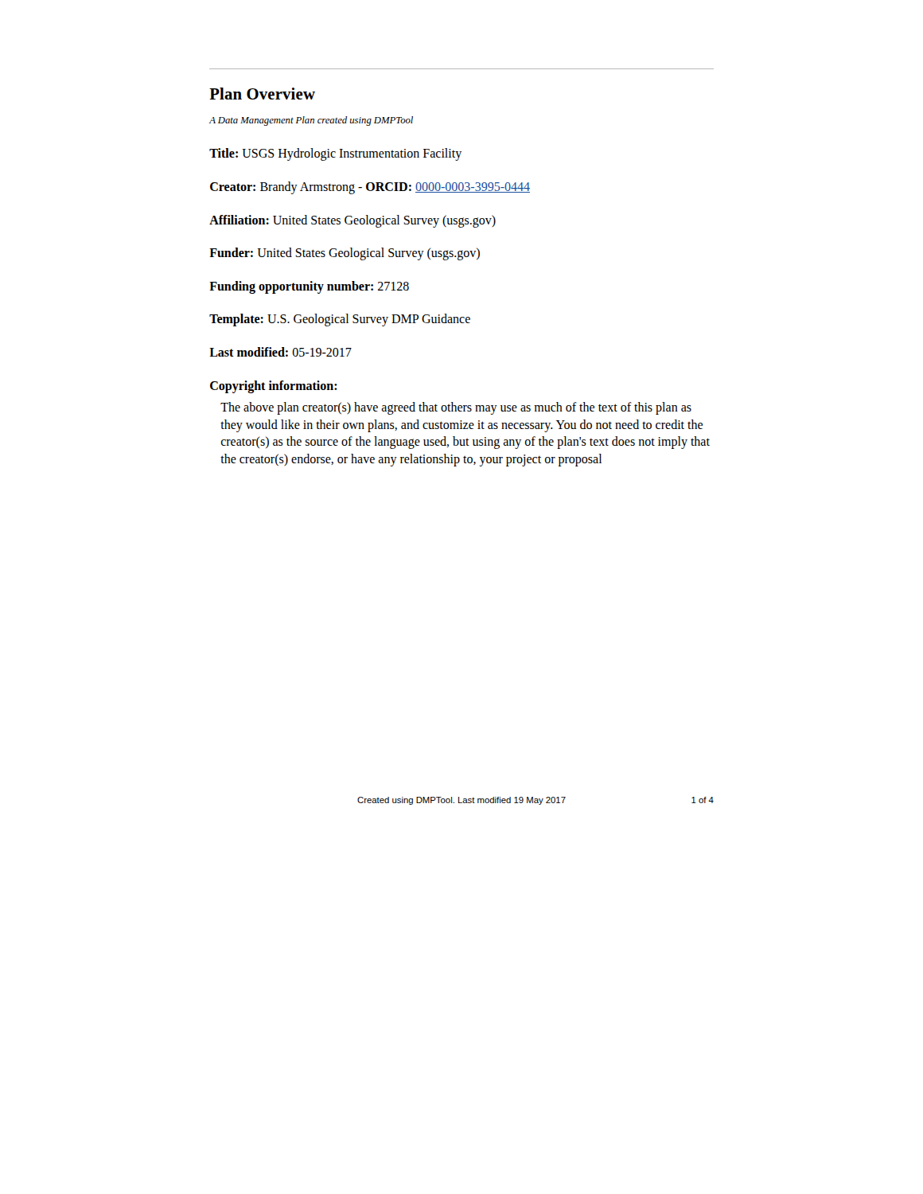Plan Overview
A Data Management Plan created using DMPTool
Title: USGS Hydrologic Instrumentation Facility
Creator: Brandy Armstrong - ORCID: 0000-0003-3995-0444
Affiliation: United States Geological Survey (usgs.gov)
Funder: United States Geological Survey (usgs.gov)
Funding opportunity number: 27128
Template: U.S. Geological Survey DMP Guidance
Last modified: 05-19-2017
Copyright information:
The above plan creator(s) have agreed that others may use as much of the text of this plan as they would like in their own plans, and customize it as necessary. You do not need to credit the creator(s) as the source of the language used, but using any of the plan's text does not imply that the creator(s) endorse, or have any relationship to, your project or proposal
Created using DMPTool. Last modified 19 May 2017 1 of 4